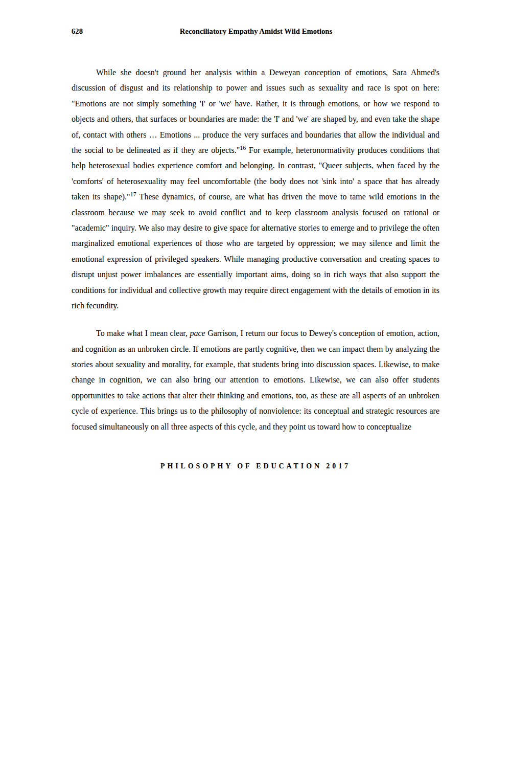628 Reconciliatory Empathy Amidst Wild Emotions
While she doesn't ground her analysis within a Deweyan conception of emotions, Sara Ahmed's discussion of disgust and its relationship to power and issues such as sexuality and race is spot on here: "Emotions are not simply something 'I' or 'we' have. Rather, it is through emotions, or how we respond to objects and others, that surfaces or boundaries are made: the 'I' and 'we' are shaped by, and even take the shape of, contact with others … Emotions ... produce the very surfaces and boundaries that allow the individual and the social to be delineated as if they are objects."16 For example, heteronormativity produces conditions that help heterosexual bodies experience comfort and belonging. In contrast, "Queer subjects, when faced by the 'comforts' of heterosexuality may feel uncomfortable (the body does not 'sink into' a space that has already taken its shape)."17 These dynamics, of course, are what has driven the move to tame wild emotions in the classroom because we may seek to avoid conflict and to keep classroom analysis focused on rational or "academic" inquiry. We also may desire to give space for alternative stories to emerge and to privilege the often marginalized emotional experiences of those who are targeted by oppression; we may silence and limit the emotional expression of privileged speakers. While managing productive conversation and creating spaces to disrupt unjust power imbalances are essentially important aims, doing so in rich ways that also support the conditions for individual and collective growth may require direct engagement with the details of emotion in its rich fecundity.
To make what I mean clear, pace Garrison, I return our focus to Dewey's conception of emotion, action, and cognition as an unbroken circle. If emotions are partly cognitive, then we can impact them by analyzing the stories about sexuality and morality, for example, that students bring into discussion spaces. Likewise, to make change in cognition, we can also bring our attention to emotions. Likewise, we can also offer students opportunities to take actions that alter their thinking and emotions, too, as these are all aspects of an unbroken cycle of experience. This brings us to the philosophy of nonviolence: its conceptual and strategic resources are focused simultaneously on all three aspects of this cycle, and they point us toward how to conceptualize
PHILOSOPHY OF EDUCATION 2017